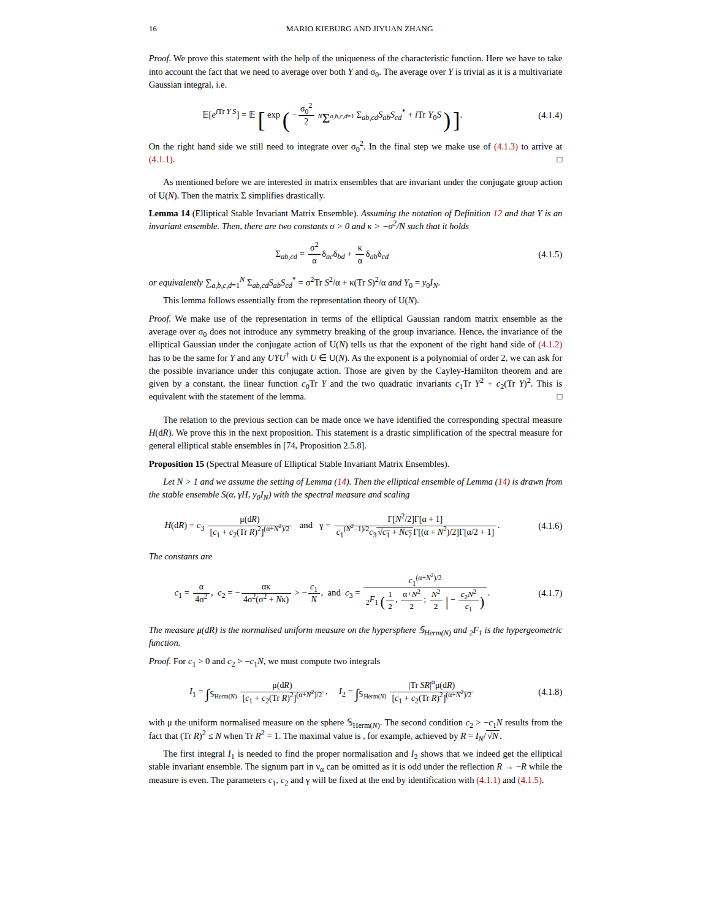16 MARIO KIEBURG AND JIYUAN ZHANG
Proof. We prove this statement with the help of the uniqueness of the characteristic function. Here we have to take into account the fact that we need to average over both Y and σ0. The average over Y is trivial as it is a multivariate Gaussian integral, i.e.
𝔼[ei Tr Y S] = 𝔼 [ exp ( −σ022 NΣa,b,c,d=1 Σab,cdSabScd* + i Tr Y0S ) ]. (4.1.4)
On the right hand side we still need to integrate over σ02. In the final step we make use of (4.1.3) to arrive at (4.1.1).□
As mentioned before we are interested in matrix ensembles that are invariant under the conjugate group action of U(N). Then the matrix Σ simplifies drastically.
Lemma 14 (Elliptical Stable Invariant Matrix Ensemble). Assuming the notation of Definition 12 and that Y is an invariant ensemble. Then, there are two constants σ > 0 and κ > −σ2/N such that it holds
Σab,cd = σ2 αδacδbd + καδabδcd (4.1.5)
or equivalently ∑a,b,c,d=1N Σab,cdSabScd* = σ2Tr S2/α + κ(Tr S)2/α and Y0 = y0IN.
This lemma follows essentially from the representation theory of U(N).
Proof. We make use of the representation in terms of the elliptical Gaussian random matrix ensemble as the average over σ0 does not introduce any symmetry breaking of the group invariance. Hence, the invariance of the elliptical Gaussian under the conjugate action of U(N) tells us that the exponent of the right hand side of (4.1.2) has to be the same for Y and any UYU† with U ∈ U(N). As the exponent is a polynomial of order 2, we can ask for the possible invariance under this conjugate action. Those are given by the Cayley-Hamilton theorem and are given by a constant, the linear function c0Tr Y and the two quadratic invariants c1Tr Y2 + c2(Tr Y)2. This is equivalent with the statement of the lemma.□
The relation to the previous section can be made once we have identified the corresponding spectral measure H(dR). We prove this in the next proposition. This statement is a drastic simplification of the spectral measure for general elliptical stable ensembles in [74, Proposition 2.5.8].
Proposition 15 (Spectral Measure of Elliptical Stable Invariant Matrix Ensembles).
Let N > 1 and we assume the setting of Lemma (14). Then the elliptical ensemble of Lemma (14) is drawn from the stable ensemble S(α, γH, y0IN) with the spectral measure and scaling
H(dR) = c3 μ(dR)[c1 + c2(Tr R)2](α+N2)/2 and γ = Γ[N2/2]Γ[α + 1] c1(N2−1)/2c3√c1 + Nc2 Γ[(α + N2)/2]Γ[α/2 + 1]. (4.1.6)
The constants are
c1 = α 4σ2, c2 = −ακ 4σ2(σ2 + Nκ) > −c1 N, and c3 = c1(α+N2)/22F1 (12, α+N22; N22 | − c2N2 c1). (4.1.7)
The measure μ(dR) is the normalised uniform measure on the hypersphere 𝕊Herm(N) and 2F1 is the hypergeometric function.
Proof. For c1 > 0 and c2 > −c1N, we must compute two integrals
I1 = ∫𝕊Herm(N) μ(dR)[c1 + c2(Tr R)2](α+N2)/2, I2 = ∫𝕊Herm(N) |Tr SR|αμ(dR)[c1 + c2(Tr R)2](α+N2)/2 (4.1.8)
with μ the uniform normalised measure on the sphere 𝕊Herm(N). The second condition c2 > −c1N results from the fact that (Tr R)2 ≤ N when Tr R2 = 1. The maximal value is , for example, achieved by R = IN/√N.
The first integral I1 is needed to find the proper normalisation and I2 shows that we indeed get the elliptical stable invariant ensemble. The signum part in να can be omitted as it is odd under the reflection R → −R while the measure is even. The parameters c1, c2 and γ will be fixed at the end by identification with (4.1.1) and (4.1.5).